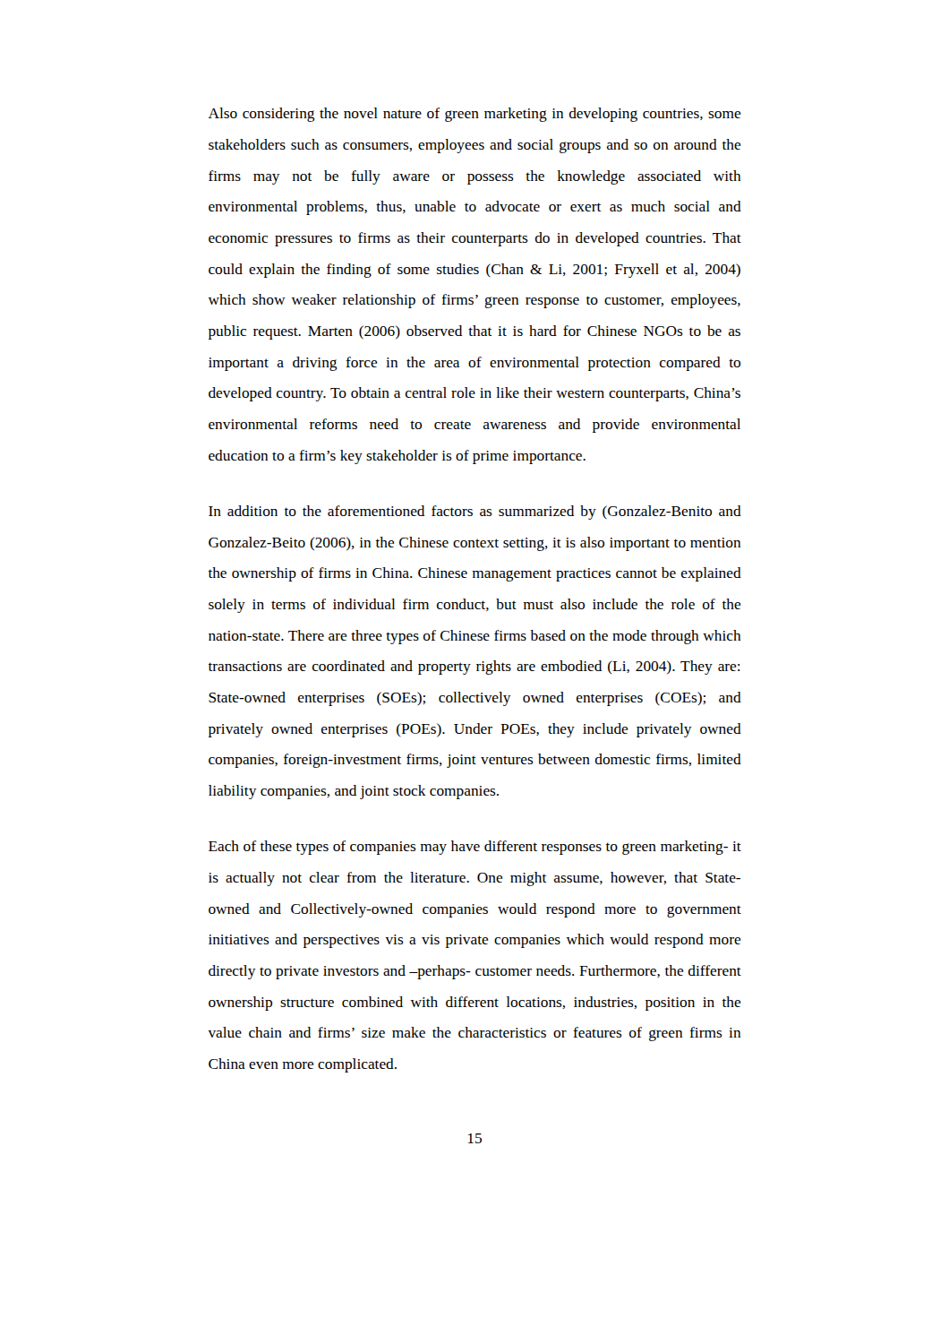Also considering the novel nature of green marketing in developing countries, some stakeholders such as consumers, employees and social groups and so on around the firms may not be fully aware or possess the knowledge associated with environmental problems, thus, unable to advocate or exert as much social and economic pressures to firms as their counterparts do in developed countries. That could explain the finding of some studies (Chan & Li, 2001; Fryxell et al, 2004) which show weaker relationship of firms’ green response to customer, employees, public request. Marten (2006) observed that it is hard for Chinese NGOs to be as important a driving force in the area of environmental protection compared to developed country. To obtain a central role in like their western counterparts, China’s environmental reforms need to create awareness and provide environmental education to a firm’s key stakeholder is of prime importance.
In addition to the aforementioned factors as summarized by (Gonzalez-Benito and Gonzalez-Beito (2006), in the Chinese context setting, it is also important to mention the ownership of firms in China. Chinese management practices cannot be explained solely in terms of individual firm conduct, but must also include the role of the nation-state. There are three types of Chinese firms based on the mode through which transactions are coordinated and property rights are embodied (Li, 2004). They are: State-owned enterprises (SOEs); collectively owned enterprises (COEs); and privately owned enterprises (POEs). Under POEs, they include privately owned companies, foreign-investment firms, joint ventures between domestic firms, limited liability companies, and joint stock companies.
Each of these types of companies may have different responses to green marketing- it is actually not clear from the literature. One might assume, however, that State-owned and Collectively-owned companies would respond more to government initiatives and perspectives vis a vis private companies which would respond more directly to private investors and –perhaps- customer needs. Furthermore, the different ownership structure combined with different locations, industries, position in the value chain and firms’ size make the characteristics or features of green firms in China even more complicated.
15